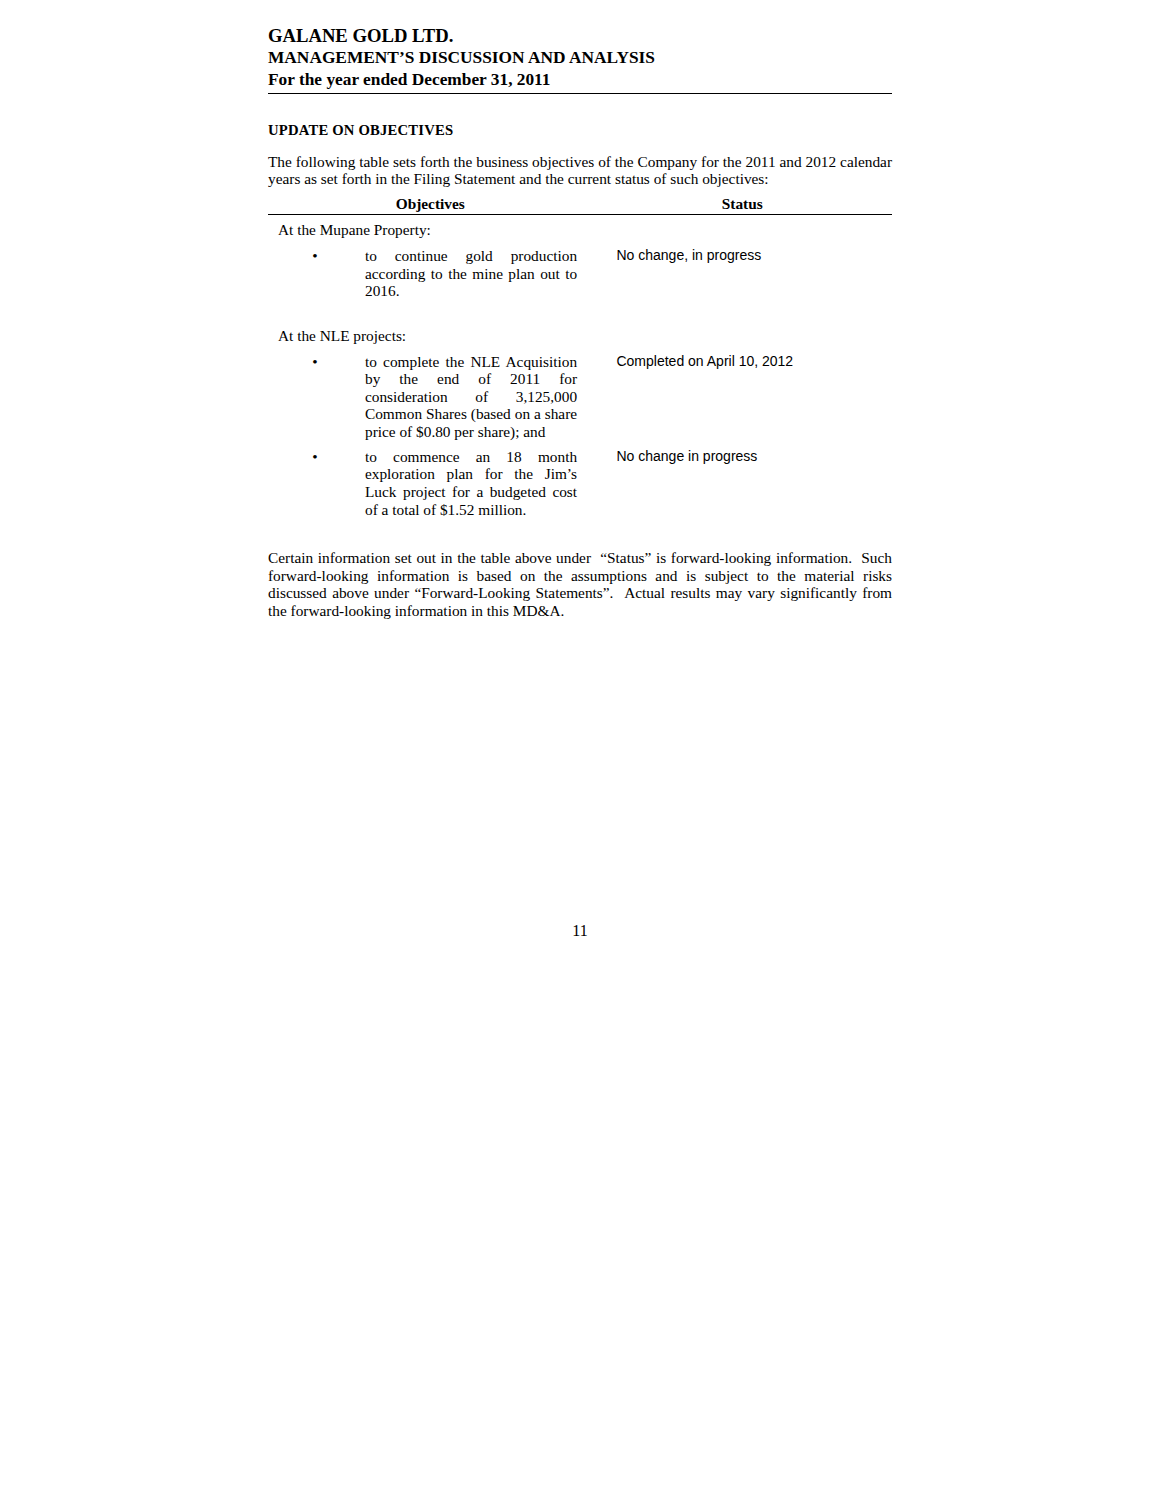GALANE GOLD LTD.
MANAGEMENT’S DISCUSSION AND ANALYSIS
For the year ended December 31, 2011
UPDATE ON OBJECTIVES
The following table sets forth the business objectives of the Company for the 2011 and 2012 calendar years as set forth in the Filing Statement and the current status of such objectives:
| Objectives | Status |
| --- | --- |
| At the Mupane Property: | |
| • to continue gold production according to the mine plan out to 2016. | No change, in progress |
| At the NLE projects: | |
| • to complete the NLE Acquisition by the end of 2011 for consideration of 3,125,000 Common Shares (based on a share price of $0.80 per share); and | Completed on April 10, 2012 |
| • to commence an 18 month exploration plan for the Jim’s Luck project for a budgeted cost of a total of $1.52 million. | No change in progress |
Certain information set out in the table above under “Status” is forward-looking information. Such forward-looking information is based on the assumptions and is subject to the material risks discussed above under “Forward-Looking Statements”. Actual results may vary significantly from the forward-looking information in this MD&A.
11